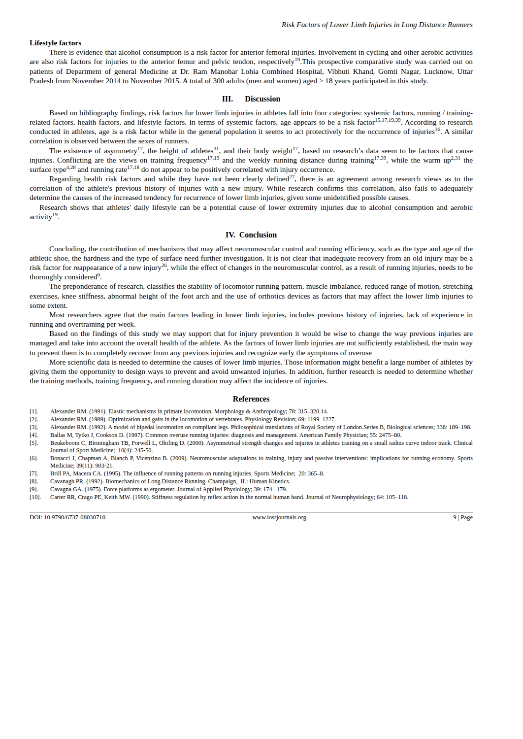Risk Factors of Lower Limb Injuries in Long Distance Runners
Lifestyle factors
There is evidence that alcohol consumption is a risk factor for anterior femoral injuries. Involvement in cycling and other aerobic activities are also risk factors for injuries to the anterior femur and pelvic tendon, respectively19.This prospective comparative study was carried out on patients of Department of general Medicine at Dr. Ram Manohar Lohia Combined Hospital, Vibhuti Khand, Gomti Nagar, Lucknow, Uttar Pradesh from November 2014 to November 2015. A total of 300 adults (men and women) aged ≥ 18 years participated in this study.
III. Discussion
Based on bibliography findings, risk factors for lower limb injuries in athletes fall into four categories: systemic factors, running / training-related factors, health factors, and lifestyle factors. In terms of systemic factors, age appears to be a risk factor15,17,19,39. According to research conducted in athletes, age is a risk factor while in the general population it seems to act protectively for the occurrence of injuries36. A similar correlation is observed between the sexes of runners.
The existence of asymmetry17, the height of athletes31, and their body weight17, based on research’s data seem to be factors that cause injuries. Conflicting are the views on training frequency17,19 and the weekly running distance during training17,39, while the warm up2,31 the surface type4,28 and running rate17,18 do not appear to be positively correlated with injury occurrence.
Regarding health risk factors and while they have not been clearly defined27, there is an agreement among research views as to the correlation of the athlete's previous history of injuries with a new injury. While research confirms this correlation, also fails to adequately determine the causes of the increased tendency for recurrence of lower limb injuries, given some unidentified possible causes.
Research shows that athletes' daily lifestyle can be a potential cause of lower extremity injuries due to alcohol consumption and aerobic activity19.
IV. Conclusion
Concluding, the contribution of mechanisms that may affect neuromuscular control and running efficiency, such as the type and age of the athletic shoe, the hardness and the type of surface need further investigation. It is not clear that inadequate recovery from an old injury may be a risk factor for reappearance of a new injury26, while the effect of changes in the neuromuscular control, as a result of running injuries, needs to be thoroughly considered6.
The preponderance of research, classifies the stability of locomotor running pattern, muscle imbalance, reduced range of motion, stretching exercises, knee stiffness, abnormal height of the foot arch and the use of orthotics devices as factors that may affect the lower limb injuries to some extent.
Most researchers agree that the main factors leading in lower limb injuries, includes previous history of injuries, lack of experience in running and overtraining per week.
Based on the findings of this study we may support that for injury prevention it would be wise to change the way previous injuries are managed and take into account the overall health of the athlete. As the factors of lower limb injuries are not sufficiently established, the main way to prevent them is to completely recover from any previous injuries and recognize early the symptoms of overuse
More scientific data is needed to determine the causes of lower limb injuries. Those information might benefit a large number of athletes by giving them the opportunity to design ways to prevent and avoid unwanted injuries. In addition, further research is needed to determine whether the training methods, training frequency, and running duration may affect the incidence of injuries.
References
[1].
Alexander RM. (1991). Elastic mechanisms in primate locomotion. Morphology & Anthropology; 78: 315–320.14.
[2].
Alexander RM. (1989). Optimization and gaits in the locomotion of vertebrates. Physiology Revision; 69: 1199–1227.
[3].
Alexander RM. (1992). A model of bipedal locomotion on compliant legs. Philosophical translations of Royal Society of London.Series B, Biological sciences; 338: 189–198.
[4].
Ballas M, Tytko J, Cookson D. (1997). Common overuse running injuries: diagnosis and management. American Family Physician; 55: 2475–80.
[5].
Beukeboom C, Birmingham TB, Forwell L, Ohrling D. (2000). Asymmetrical strength changes and injuries in athletes training on a small radius curve indoor track. Clinical Journal of Sport Medicine; 10(4): 245-50.
[6].
Bonacci J, Chapman A, Blanch P, Vicenzino B. (2009). Neuromuscular adaptations to training, injury and passive interventions: implications for running economy. Sports Medicine; 39(11): 903-21.
[7].
Brill PA, Macera CA. (1995). The influence of running patterns on running injuries. Sports Medicine; 20: 365–8.
[8].
Cavanagh PR. (1992). Biomechanics of Long Distance Running. Champaign, IL: Human Kinetics.
[9].
Cavagna GA. (1975). Force platforms as ergometer. Journal of Applied Physiology; 39: 174– 179.
[10].
Carter RR, Crago PE, Keith MW. (1990). Stiffness regulation by reflex action in the normal human hand. Journal of Neurophysiology; 64: 105–118.
DOI: 10.9790/6737-08030710
www.iosrjournals.org
9 | Page